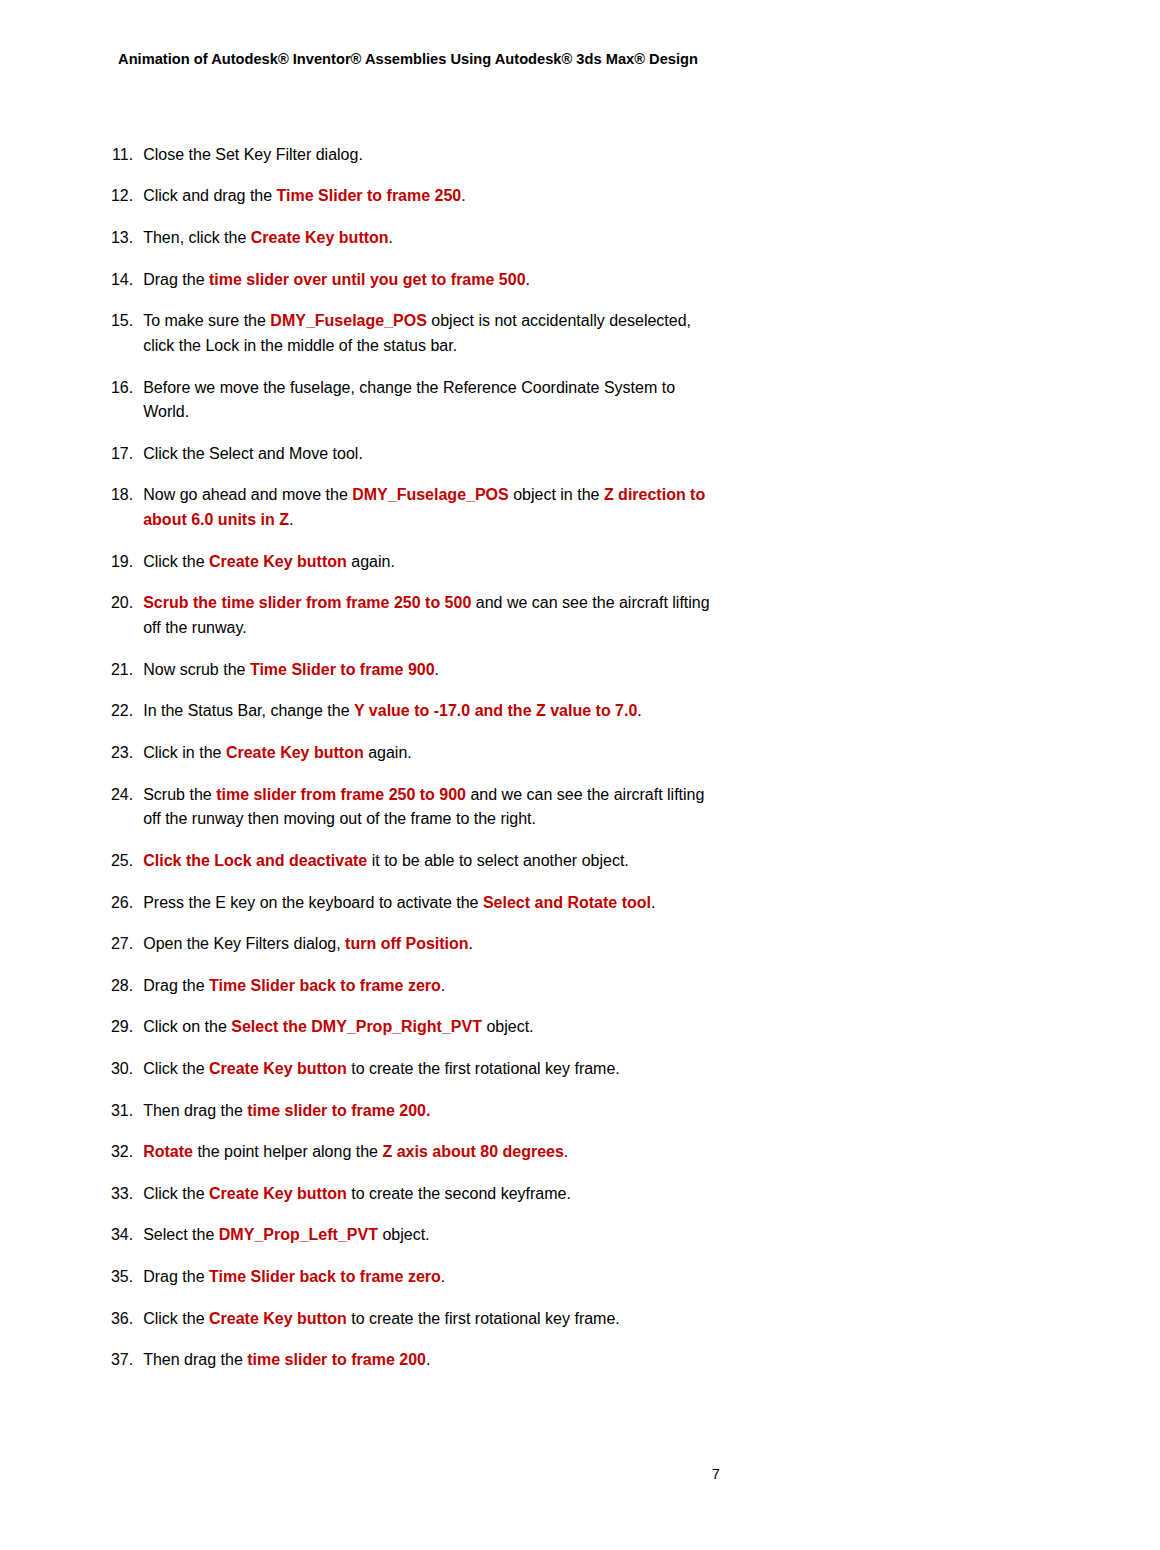Animation of Autodesk® Inventor® Assemblies Using Autodesk® 3ds Max® Design
Close the Set Key Filter dialog.
Click and drag the Time Slider to frame 250.
Then, click the Create Key button.
Drag the time slider over until you get to frame 500.
To make sure the DMY_Fuselage_POS object is not accidentally deselected, click the Lock in the middle of the status bar.
Before we move the fuselage, change the Reference Coordinate System to World.
Click the Select and Move tool.
Now go ahead and move the DMY_Fuselage_POS object in the Z direction to about 6.0 units in Z.
Click the Create Key button again.
Scrub the time slider from frame 250 to 500 and we can see the aircraft lifting off the runway.
Now scrub the Time Slider to frame 900.
In the Status Bar, change the Y value to -17.0 and the Z value to 7.0.
Click in the Create Key button again.
Scrub the time slider from frame 250 to 900 and we can see the aircraft lifting off the runway then moving out of the frame to the right.
Click the Lock and deactivate it to be able to select another object.
Press the E key on the keyboard to activate the Select and Rotate tool.
Open the Key Filters dialog, turn off Position.
Drag the Time Slider back to frame zero.
Click on the Select the DMY_Prop_Right_PVT object.
Click the Create Key button to create the first rotational key frame.
Then drag the time slider to frame 200.
Rotate the point helper along the Z axis about 80 degrees.
Click the Create Key button to create the second keyframe.
Select the DMY_Prop_Left_PVT object.
Drag the Time Slider back to frame zero.
Click the Create Key button to create the first rotational key frame.
Then drag the time slider to frame 200.
7